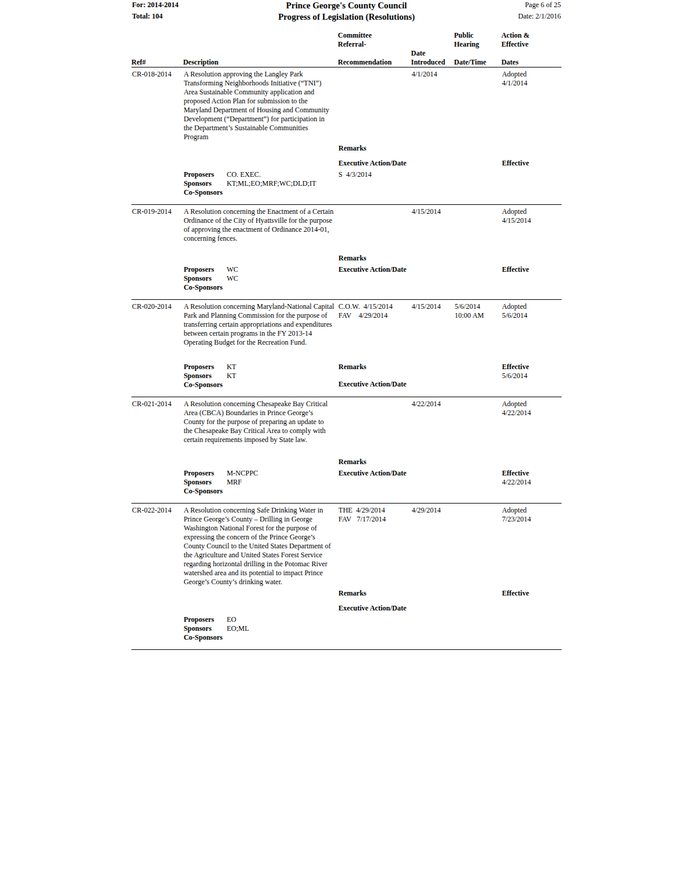| For: 2014-2014 | Prince George's County Council | Page 6 of 25 |
| Total: 104 | Progress of Legislation (Resolutions) | Date: 2/1/2016 |
| | | Committee Referral- | | Public Hearing | Action & Effective |
| Ref# | Description | Recommendation | Date Introduced | Date/Time | Dates |
| CR-018-2014 | A Resolution approving the Langley Park Transforming Neighborhoods Initiative (“TNI”) Area Sustainable Community application and proposed Action Plan for submission to the Maryland Department of Housing and Community Development (“Department”) for participation in the Department’s Sustainable Communities Program | | 4/1/2014 | | Adopted 4/1/2014 |
| | | Remarks | | | |
| | | Executive Action/Date | | | Effective |
| | Proposers CO. EXEC. Sponsors KT;ML;EO;MRF;WC;DLD;IT Co-Sponsors | S 4/3/2014 | | | |
| CR-019-2014 | A Resolution concerning the Enactment of a Certain Ordinance of the City of Hyattsville for the purpose of approving the enactment of Ordinance 2014-01, concerning fences. | | 4/15/2014 | | Adopted 4/15/2014 |
| | | Remarks | | | |
| | Proposers WC Sponsors WC Co-Sponsors | Executive Action/Date | | | Effective |
| CR-020-2014 | A Resolution concerning Maryland-National Capital Park and Planning Commission for the purpose of transferring certain appropriations and expenditures between certain programs in the FY 2013-14 Operating Budget for the Recreation Fund. | C.O.W. 4/15/2014 FAV 4/29/2014 | 4/15/2014 | 5/6/2014 10:00 AM | Adopted 5/6/2014 |
| | Proposers KT Sponsors KT Co-Sponsors | Remarks Executive Action/Date | | | Effective 5/6/2014 |
| CR-021-2014 | A Resolution concerning Chesapeake Bay Critical Area (CBCA) Boundaries in Prince George’s County for the purpose of preparing an update to the Chesapeake Bay Critical Area to comply with certain requirements imposed by State law. | | 4/22/2014 | | Adopted 4/22/2014 |
| | | Remarks | | | |
| | Proposers M-NCPPC Sponsors MRF Co-Sponsors | Executive Action/Date | | | Effective 4/22/2014 |
| CR-022-2014 | A Resolution concerning Safe Drinking Water in Prince George’s County – Drilling in George Washington National Forest for the purpose of expressing the concern of the Prince George’s County Council to the United States Department of the Agriculture and United States Forest Service regarding horizontal drilling in the Potomac River watershed area and its potential to impact Prince George’s County’s drinking water. | THE 4/29/2014 FAV 7/17/2014 | 4/29/2014 | | Adopted 7/23/2014 |
| | | Remarks | | | Effective |
| | | Executive Action/Date | | | |
| | Proposers EO Sponsors EO;ML Co-Sponsors | | | | |